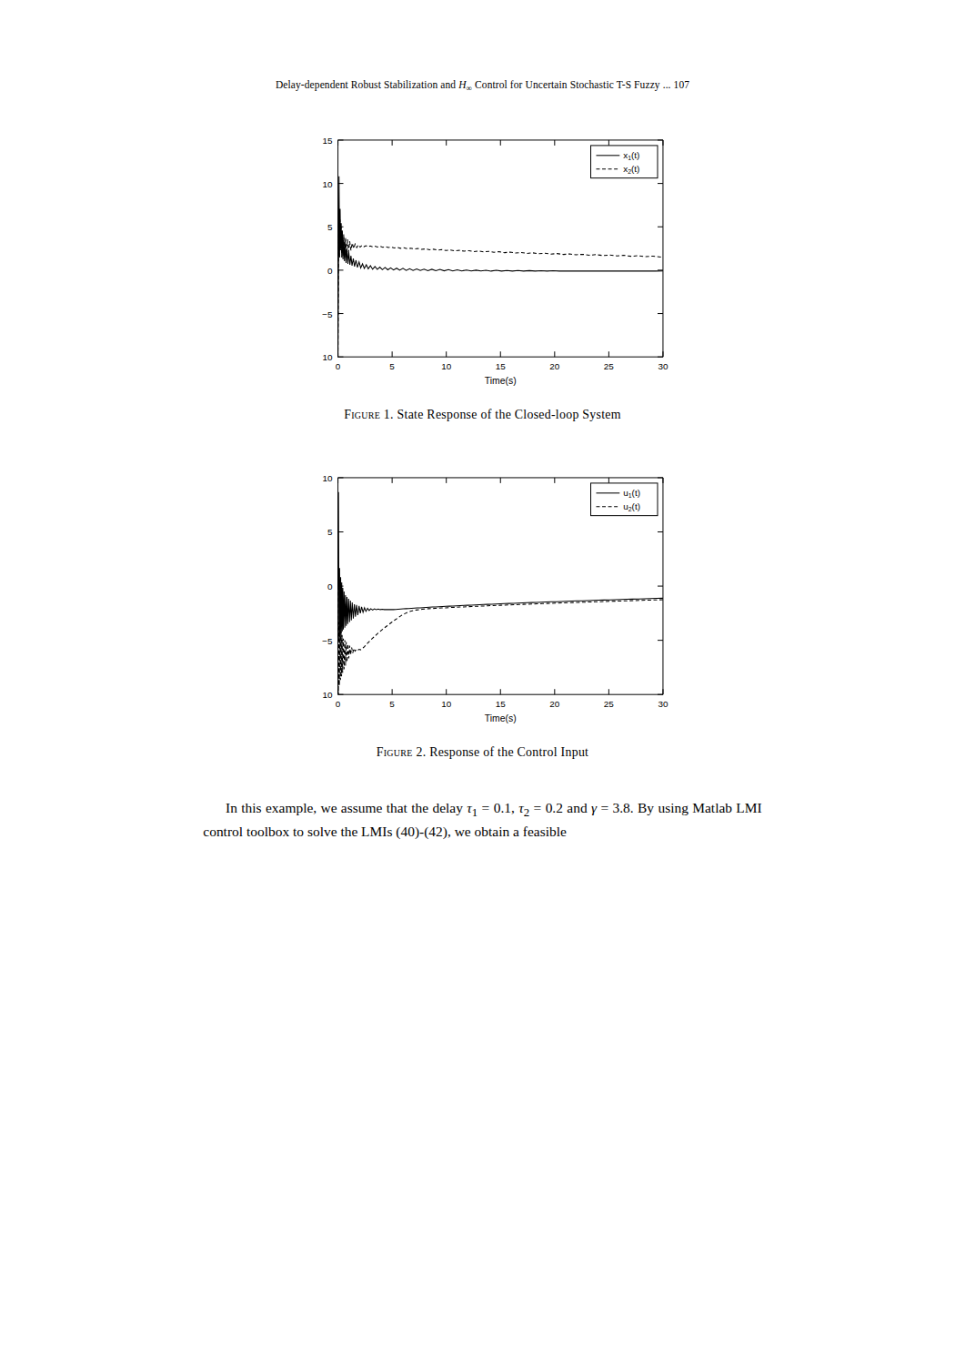Delay-dependent Robust Stabilization and H∞ Control for Uncertain Stochastic T-S Fuzzy ... 107
15 10 5 0 −5 10 0 5 10 15 20 25 30 Time(s) x1(t) x2(t)
Figure 1. State Response of the Closed-loop System
10 5 0 −5 10 0 5 10 15 20 25 30 Time(s) u1(t) u2(t)
Figure 2. Response of the Control Input
In this example, we assume that the delay τ1 = 0.1, τ2 = 0.2 and γ = 3.8. By using Matlab LMI control toolbox to solve the LMIs (40)-(42), we obtain a feasible